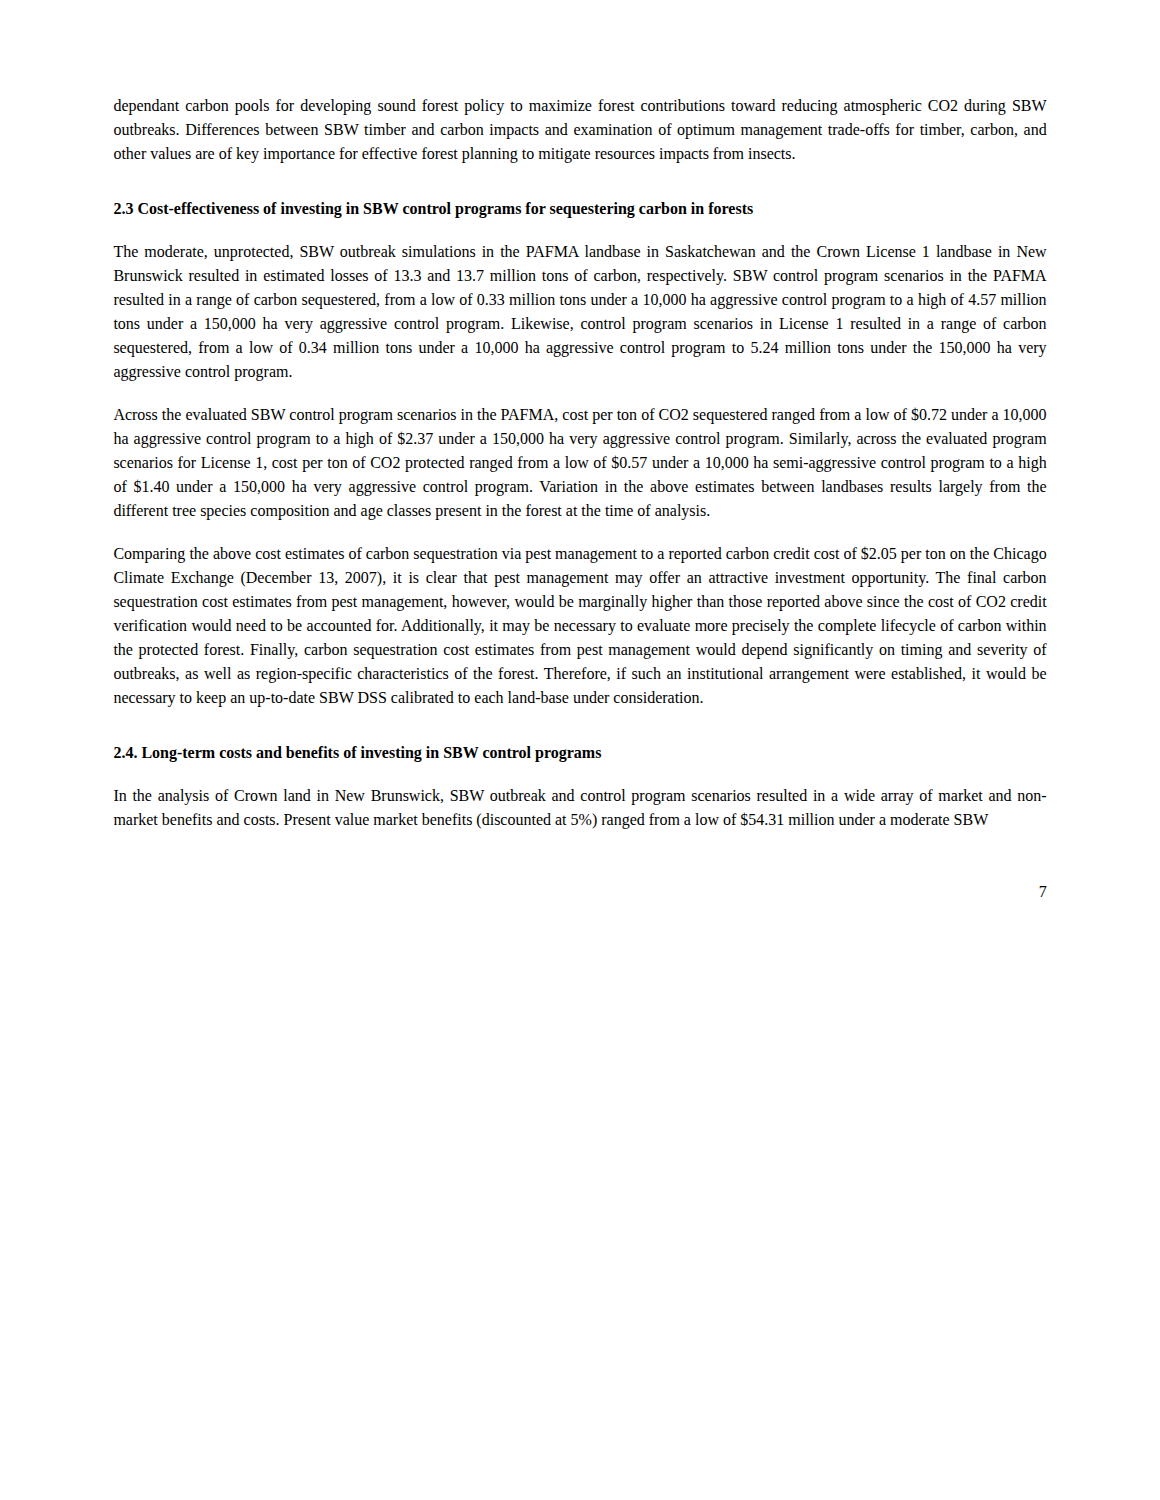dependant carbon pools for developing sound forest policy to maximize forest contributions toward reducing atmospheric CO2 during SBW outbreaks. Differences between SBW timber and carbon impacts and examination of optimum management trade-offs for timber, carbon, and other values are of key importance for effective forest planning to mitigate resources impacts from insects.
2.3 Cost-effectiveness of investing in SBW control programs for sequestering carbon in forests
The moderate, unprotected, SBW outbreak simulations in the PAFMA landbase in Saskatchewan and the Crown License 1 landbase in New Brunswick resulted in estimated losses of 13.3 and 13.7 million tons of carbon, respectively. SBW control program scenarios in the PAFMA resulted in a range of carbon sequestered, from a low of 0.33 million tons under a 10,000 ha aggressive control program to a high of 4.57 million tons under a 150,000 ha very aggressive control program. Likewise, control program scenarios in License 1 resulted in a range of carbon sequestered, from a low of 0.34 million tons under a 10,000 ha aggressive control program to 5.24 million tons under the 150,000 ha very aggressive control program.
Across the evaluated SBW control program scenarios in the PAFMA, cost per ton of CO2 sequestered ranged from a low of $0.72 under a 10,000 ha aggressive control program to a high of $2.37 under a 150,000 ha very aggressive control program. Similarly, across the evaluated program scenarios for License 1, cost per ton of CO2 protected ranged from a low of $0.57 under a 10,000 ha semi-aggressive control program to a high of $1.40 under a 150,000 ha very aggressive control program. Variation in the above estimates between landbases results largely from the different tree species composition and age classes present in the forest at the time of analysis.
Comparing the above cost estimates of carbon sequestration via pest management to a reported carbon credit cost of $2.05 per ton on the Chicago Climate Exchange (December 13, 2007), it is clear that pest management may offer an attractive investment opportunity. The final carbon sequestration cost estimates from pest management, however, would be marginally higher than those reported above since the cost of CO2 credit verification would need to be accounted for. Additionally, it may be necessary to evaluate more precisely the complete lifecycle of carbon within the protected forest. Finally, carbon sequestration cost estimates from pest management would depend significantly on timing and severity of outbreaks, as well as region-specific characteristics of the forest. Therefore, if such an institutional arrangement were established, it would be necessary to keep an up-to-date SBW DSS calibrated to each land-base under consideration.
2.4. Long-term costs and benefits of investing in SBW control programs
In the analysis of Crown land in New Brunswick, SBW outbreak and control program scenarios resulted in a wide array of market and non-market benefits and costs. Present value market benefits (discounted at 5%) ranged from a low of $54.31 million under a moderate SBW
7